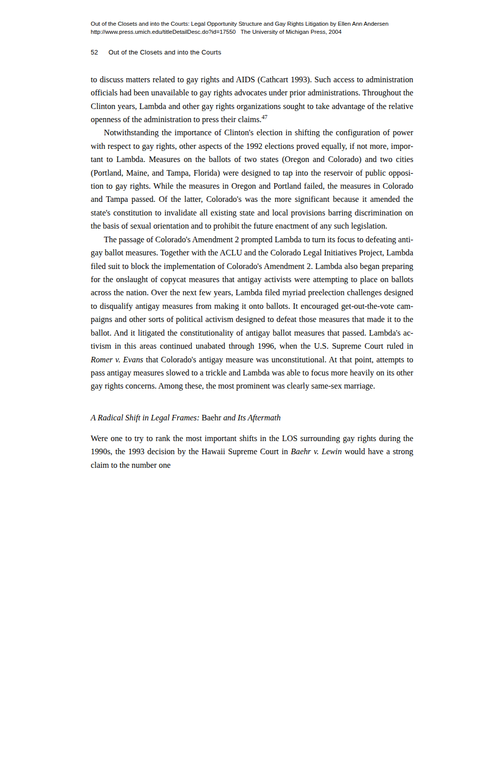Out of the Closets and into the Courts: Legal Opportunity Structure and Gay Rights Litigation by Ellen Ann Andersen
http://www.press.umich.edu/titleDetailDesc.do?id=17550 The University of Michigan Press, 2004
52 Out of the Closets and into the Courts
to discuss matters related to gay rights and AIDS (Cathcart 1993). Such access to administration officials had been unavailable to gay rights advocates under prior administrations. Throughout the Clinton years, Lambda and other gay rights organizations sought to take advantage of the relative openness of the administration to press their claims.47
Notwithstanding the importance of Clinton's election in shifting the configuration of power with respect to gay rights, other aspects of the 1992 elections proved equally, if not more, important to Lambda. Measures on the ballots of two states (Oregon and Colorado) and two cities (Portland, Maine, and Tampa, Florida) were designed to tap into the reservoir of public opposition to gay rights. While the measures in Oregon and Portland failed, the measures in Colorado and Tampa passed. Of the latter, Colorado's was the more significant because it amended the state's constitution to invalidate all existing state and local provisions barring discrimination on the basis of sexual orientation and to prohibit the future enactment of any such legislation.
The passage of Colorado's Amendment 2 prompted Lambda to turn its focus to defeating antigay ballot measures. Together with the ACLU and the Colorado Legal Initiatives Project, Lambda filed suit to block the implementation of Colorado's Amendment 2. Lambda also began preparing for the onslaught of copycat measures that antigay activists were attempting to place on ballots across the nation. Over the next few years, Lambda filed myriad preelection challenges designed to disqualify antigay measures from making it onto ballots. It encouraged get-out-the-vote campaigns and other sorts of political activism designed to defeat those measures that made it to the ballot. And it litigated the constitutionality of antigay ballot measures that passed. Lambda's activism in this areas continued unabated through 1996, when the U.S. Supreme Court ruled in Romer v. Evans that Colorado's antigay measure was unconstitutional. At that point, attempts to pass antigay measures slowed to a trickle and Lambda was able to focus more heavily on its other gay rights concerns. Among these, the most prominent was clearly same-sex marriage.
A Radical Shift in Legal Frames: Baehr and Its Aftermath
Were one to try to rank the most important shifts in the LOS surrounding gay rights during the 1990s, the 1993 decision by the Hawaii Supreme Court in Baehr v. Lewin would have a strong claim to the number one